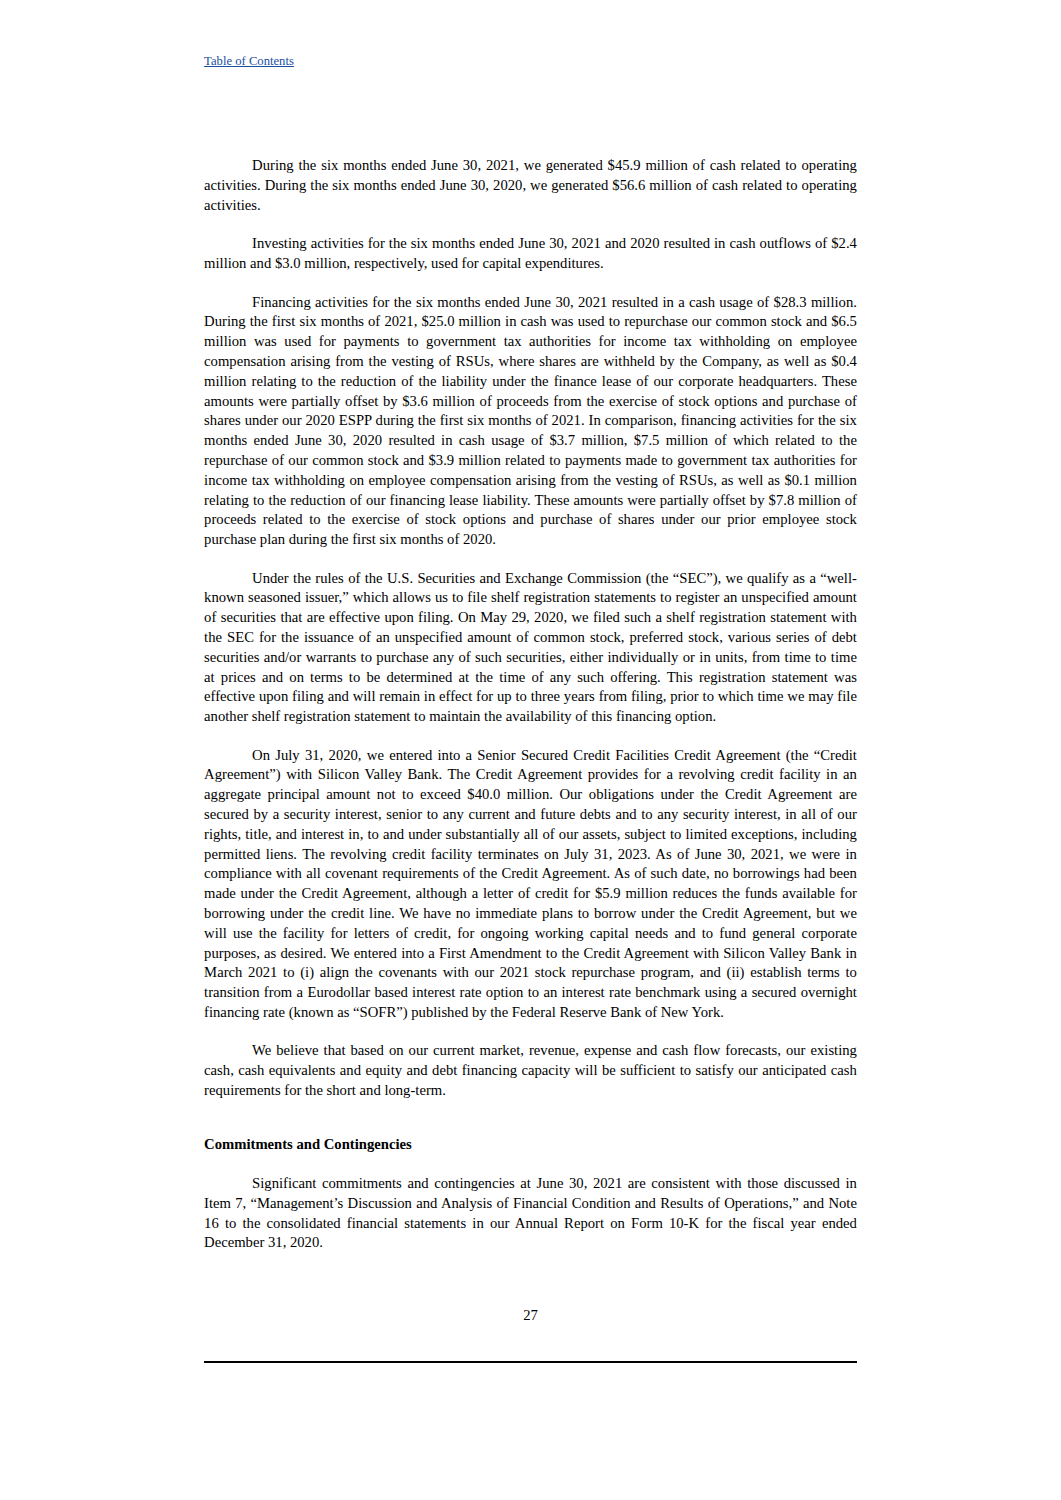Table of Contents
During the six months ended June 30, 2021, we generated $45.9 million of cash related to operating activities. During the six months ended June 30, 2020, we generated $56.6 million of cash related to operating activities.
Investing activities for the six months ended June 30, 2021 and 2020 resulted in cash outflows of $2.4 million and $3.0 million, respectively, used for capital expenditures.
Financing activities for the six months ended June 30, 2021 resulted in a cash usage of $28.3 million. During the first six months of 2021, $25.0 million in cash was used to repurchase our common stock and $6.5 million was used for payments to government tax authorities for income tax withholding on employee compensation arising from the vesting of RSUs, where shares are withheld by the Company, as well as $0.4 million relating to the reduction of the liability under the finance lease of our corporate headquarters. These amounts were partially offset by $3.6 million of proceeds from the exercise of stock options and purchase of shares under our 2020 ESPP during the first six months of 2021. In comparison, financing activities for the six months ended June 30, 2020 resulted in cash usage of $3.7 million, $7.5 million of which related to the repurchase of our common stock and $3.9 million related to payments made to government tax authorities for income tax withholding on employee compensation arising from the vesting of RSUs, as well as $0.1 million relating to the reduction of our financing lease liability. These amounts were partially offset by $7.8 million of proceeds related to the exercise of stock options and purchase of shares under our prior employee stock purchase plan during the first six months of 2020.
Under the rules of the U.S. Securities and Exchange Commission (the “SEC”), we qualify as a “well-known seasoned issuer,” which allows us to file shelf registration statements to register an unspecified amount of securities that are effective upon filing. On May 29, 2020, we filed such a shelf registration statement with the SEC for the issuance of an unspecified amount of common stock, preferred stock, various series of debt securities and/or warrants to purchase any of such securities, either individually or in units, from time to time at prices and on terms to be determined at the time of any such offering. This registration statement was effective upon filing and will remain in effect for up to three years from filing, prior to which time we may file another shelf registration statement to maintain the availability of this financing option.
On July 31, 2020, we entered into a Senior Secured Credit Facilities Credit Agreement (the “Credit Agreement”) with Silicon Valley Bank. The Credit Agreement provides for a revolving credit facility in an aggregate principal amount not to exceed $40.0 million. Our obligations under the Credit Agreement are secured by a security interest, senior to any current and future debts and to any security interest, in all of our rights, title, and interest in, to and under substantially all of our assets, subject to limited exceptions, including permitted liens. The revolving credit facility terminates on July 31, 2023. As of June 30, 2021, we were in compliance with all covenant requirements of the Credit Agreement. As of such date, no borrowings had been made under the Credit Agreement, although a letter of credit for $5.9 million reduces the funds available for borrowing under the credit line. We have no immediate plans to borrow under the Credit Agreement, but we will use the facility for letters of credit, for ongoing working capital needs and to fund general corporate purposes, as desired. We entered into a First Amendment to the Credit Agreement with Silicon Valley Bank in March 2021 to (i) align the covenants with our 2021 stock repurchase program, and (ii) establish terms to transition from a Eurodollar based interest rate option to an interest rate benchmark using a secured overnight financing rate (known as “SOFR”) published by the Federal Reserve Bank of New York.
We believe that based on our current market, revenue, expense and cash flow forecasts, our existing cash, cash equivalents and equity and debt financing capacity will be sufficient to satisfy our anticipated cash requirements for the short and long-term.
Commitments and Contingencies
Significant commitments and contingencies at June 30, 2021 are consistent with those discussed in Item 7, “Management’s Discussion and Analysis of Financial Condition and Results of Operations,” and Note 16 to the consolidated financial statements in our Annual Report on Form 10-K for the fiscal year ended December 31, 2020.
27